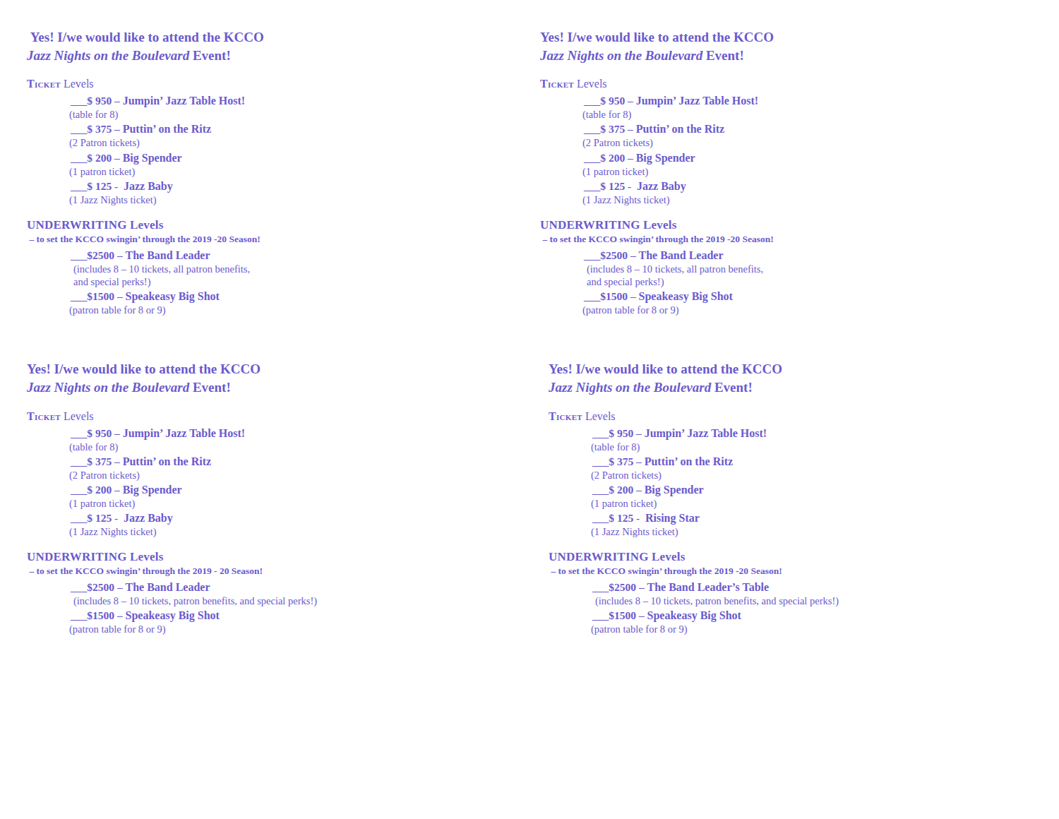Yes! I/we would like to attend the KCCO
Jazz Nights on the Boulevard Event!
Ticket Levels
___$ 950 – Jumpin’ Jazz Table Host! (table for 8)
___$ 375 – Puttin’ on the Ritz (2 Patron tickets)
___$ 200 – Big Spender (1 patron ticket)
___$ 125 - Jazz Baby (1 Jazz Nights ticket)
UNDERWRITING Levels
– to set the KCCO swingin’ through the 2019 -20 Season!
___$2500 – The Band Leader (includes 8 – 10 tickets, all patron benefits, and special perks!)
___$1500 – Speakeasy Big Shot (patron table for 8 or 9)
Yes! I/we would like to attend the KCCO
Jazz Nights on the Boulevard Event!
Ticket Levels
___$ 950 – Jumpin’ Jazz Table Host! (table for 8)
___$ 375 – Puttin’ on the Ritz (2 Patron tickets)
___$ 200 – Big Spender (1 patron ticket)
___$ 125 - Jazz Baby (1 Jazz Nights ticket)
UNDERWRITING Levels
– to set the KCCO swingin’ through the 2019 -20 Season!
___$2500 – The Band Leader (includes 8 – 10 tickets, all patron benefits, and special perks!)
___$1500 – Speakeasy Big Shot (patron table for 8 or 9)
Yes! I/we would like to attend the KCCO
Jazz Nights on the Boulevard Event!
Ticket Levels
___$ 950 – Jumpin’ Jazz Table Host! (table for 8)
___$ 375 – Puttin’ on the Ritz (2 Patron tickets)
___$ 200 – Big Spender (1 patron ticket)
___$ 125 - Jazz Baby (1 Jazz Nights ticket)
UNDERWRITING Levels
– to set the KCCO swingin’ through the 2019 - 20 Season!
___$2500 – The Band Leader (includes 8 – 10 tickets, patron benefits, and special perks!)
___$1500 – Speakeasy Big Shot (patron table for 8 or 9)
Yes! I/we would like to attend the KCCO
Jazz Nights on the Boulevard Event!
Ticket Levels
___$ 950 – Jumpin’ Jazz Table Host! (table for 8)
___$ 375 – Puttin’ on the Ritz (2 Patron tickets)
___$ 200 – Big Spender (1 patron ticket)
___$ 125 - Rising Star (1 Jazz Nights ticket)
UNDERWRITING Levels
– to set the KCCO swingin’ through the 2019 -20 Season!
___$2500 – The Band Leader’s Table (includes 8 – 10 tickets, patron benefits, and special perks!)
___$1500 – Speakeasy Big Shot (patron table for 8 or 9)